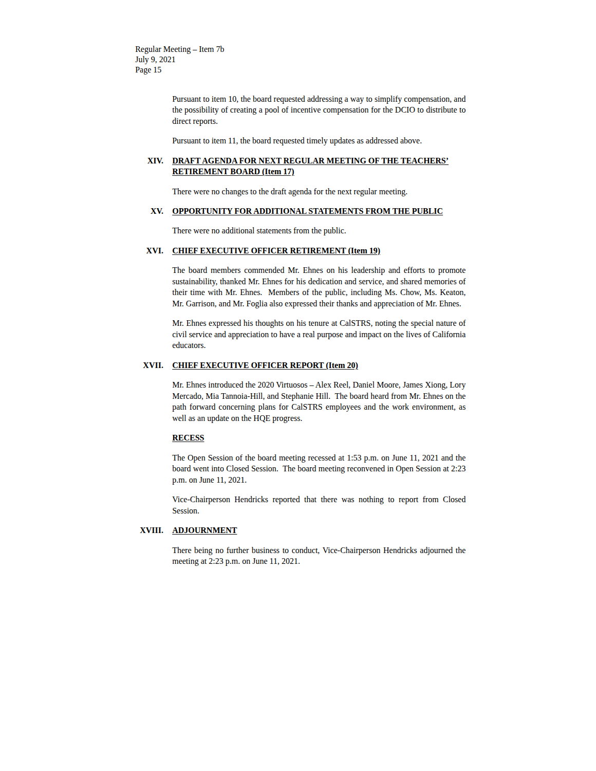Regular Meeting – Item 7b
July 9, 2021
Page 15
Pursuant to item 10, the board requested addressing a way to simplify compensation, and the possibility of creating a pool of incentive compensation for the DCIO to distribute to direct reports.
Pursuant to item 11, the board requested timely updates as addressed above.
XIV.
DRAFT AGENDA FOR NEXT REGULAR MEETING OF THE TEACHERS’ RETIREMENT BOARD (Item 17)
There were no changes to the draft agenda for the next regular meeting.
XV.
OPPORTUNITY FOR ADDITIONAL STATEMENTS FROM THE PUBLIC
There were no additional statements from the public.
XVI.
CHIEF EXECUTIVE OFFICER RETIREMENT (Item 19)
The board members commended Mr. Ehnes on his leadership and efforts to promote sustainability, thanked Mr. Ehnes for his dedication and service, and shared memories of their time with Mr. Ehnes. Members of the public, including Ms. Chow, Ms. Keaton, Mr. Garrison, and Mr. Foglia also expressed their thanks and appreciation of Mr. Ehnes.
Mr. Ehnes expressed his thoughts on his tenure at CalSTRS, noting the special nature of civil service and appreciation to have a real purpose and impact on the lives of California educators.
XVII.
CHIEF EXECUTIVE OFFICER REPORT (Item 20)
Mr. Ehnes introduced the 2020 Virtuosos – Alex Reel, Daniel Moore, James Xiong, Lory Mercado, Mia Tannoia-Hill, and Stephanie Hill. The board heard from Mr. Ehnes on the path forward concerning plans for CalSTRS employees and the work environment, as well as an update on the HQE progress.
RECESS
The Open Session of the board meeting recessed at 1:53 p.m. on June 11, 2021 and the board went into Closed Session. The board meeting reconvened in Open Session at 2:23 p.m. on June 11, 2021.
Vice-Chairperson Hendricks reported that there was nothing to report from Closed Session.
XVIII.
ADJOURNMENT
There being no further business to conduct, Vice-Chairperson Hendricks adjourned the meeting at 2:23 p.m. on June 11, 2021.